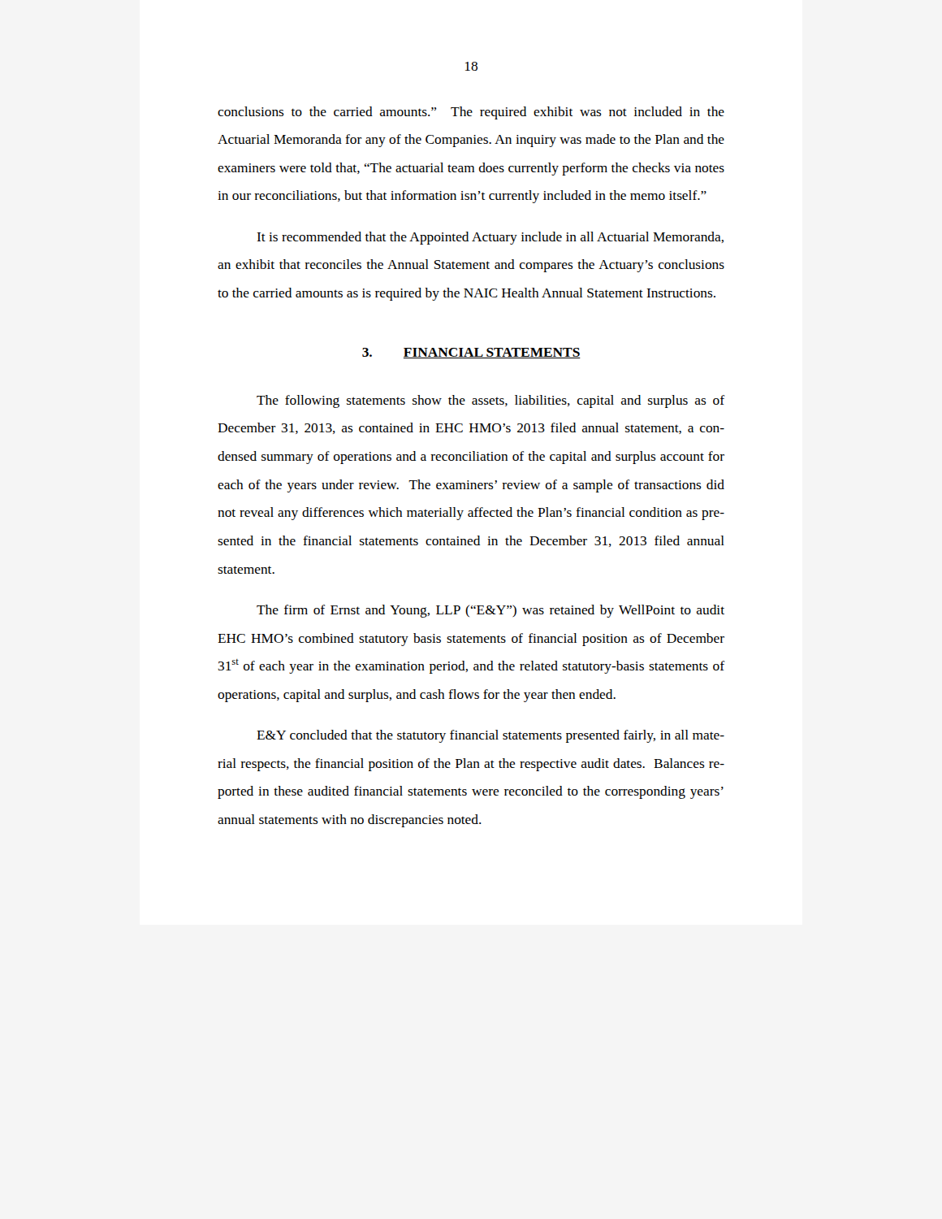18
conclusions to the carried amounts.” The required exhibit was not included in the Actuarial Memoranda for any of the Companies. An inquiry was made to the Plan and the examiners were told that, “The actuarial team does currently perform the checks via notes in our reconciliations, but that information isn’t currently included in the memo itself.”
It is recommended that the Appointed Actuary include in all Actuarial Memoranda, an exhibit that reconciles the Annual Statement and compares the Actuary’s conclusions to the carried amounts as is required by the NAIC Health Annual Statement Instructions.
3. FINANCIAL STATEMENTS
The following statements show the assets, liabilities, capital and surplus as of December 31, 2013, as contained in EHC HMO’s 2013 filed annual statement, a condensed summary of operations and a reconciliation of the capital and surplus account for each of the years under review. The examiners’ review of a sample of transactions did not reveal any differences which materially affected the Plan’s financial condition as presented in the financial statements contained in the December 31, 2013 filed annual statement.
The firm of Ernst and Young, LLP (“E&Y”) was retained by WellPoint to audit EHC HMO’s combined statutory basis statements of financial position as of December 31st of each year in the examination period, and the related statutory-basis statements of operations, capital and surplus, and cash flows for the year then ended.
E&Y concluded that the statutory financial statements presented fairly, in all material respects, the financial position of the Plan at the respective audit dates. Balances reported in these audited financial statements were reconciled to the corresponding years’ annual statements with no discrepancies noted.